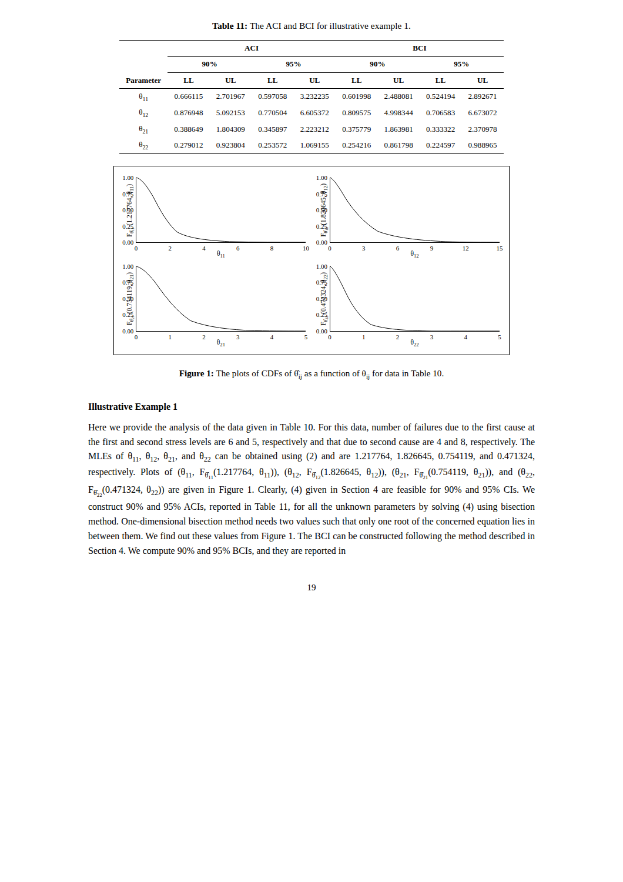Table 11: The ACI and BCI for illustrative example 1.
| Parameter | ACI | BCI |
| --- | --- | --- |
| 90% | 95% | 90% | 95% |
| LL | UL | LL | UL | LL | UL | LL | UL |
| θ 11 | 0.666115 | 2.701967 | 0.597058 | 3.232235 | 0.601998 | 2.488081 | 0.524194 | 2.892671 |
| θ 12 | 0.876948 | 5.092153 | 0.770504 | 6.605372 | 0.809575 | 4.998344 | 0.706583 | 6.673072 |
| θ 21 | 0.388649 | 1.804309 | 0.345897 | 2.223212 | 0.375779 | 1.863981 | 0.333322 | 2.370978 |
| θ 22 | 0.279012 | 0.923804 | 0.253572 | 1.069155 | 0.254216 | 0.861798 | 0.224597 | 0.988965 |
Fθ̂11 (1.217764, θ11)
1.00 0.75 0.50 0.25 0.00
0 2 4 6 8 10 θ11
Fθ̂12 (1.826645, θ12)
1.00 0.75 0.50 0.25 0.00
0 3 6 9 12 15 θ12
Fθ̂21 (0.754119, θ21)
1.00 0.75 0.50 0.25 0.00
0 1 2 3 4 5 θ21
Fθ̂22 (0.471324, θ22)
1.00 0.75 0.50 0.25 0.00
0 1 2 3 4 5 θ22
Figure 1: The plots of CDFs of θ̂ij as a function of θij for data in Table 10.
Illustrative Example 1
Here we provide the analysis of the data given in Table 10. For this data, number of failures due to the first cause at the first and second stress levels are 6 and 5, respectively and that due to second cause are 4 and 8, respectively. The MLEs of θ11, θ12, θ21, and θ22 can be obtained using (2) and are 1.217764, 1.826645, 0.754119, and 0.471324, respectively. Plots of (θ11, Fθ̂11(1.217764, θ11)), (θ12, Fθ̂12(1.826645, θ12)), (θ21, Fθ̂21(0.754119, θ21)), and (θ22, Fθ̂22(0.471324, θ22)) are given in Figure 1. Clearly, (4) given in Section 4 are feasible for 90% and 95% CIs. We construct 90% and 95% ACIs, reported in Table 11, for all the unknown parameters by solving (4) using bisection method. One-dimensional bisection method needs two values such that only one root of the concerned equation lies in between them. We find out these values from Figure 1. The BCI can be constructed following the method described in Section 4. We compute 90% and 95% BCIs, and they are reported in
19